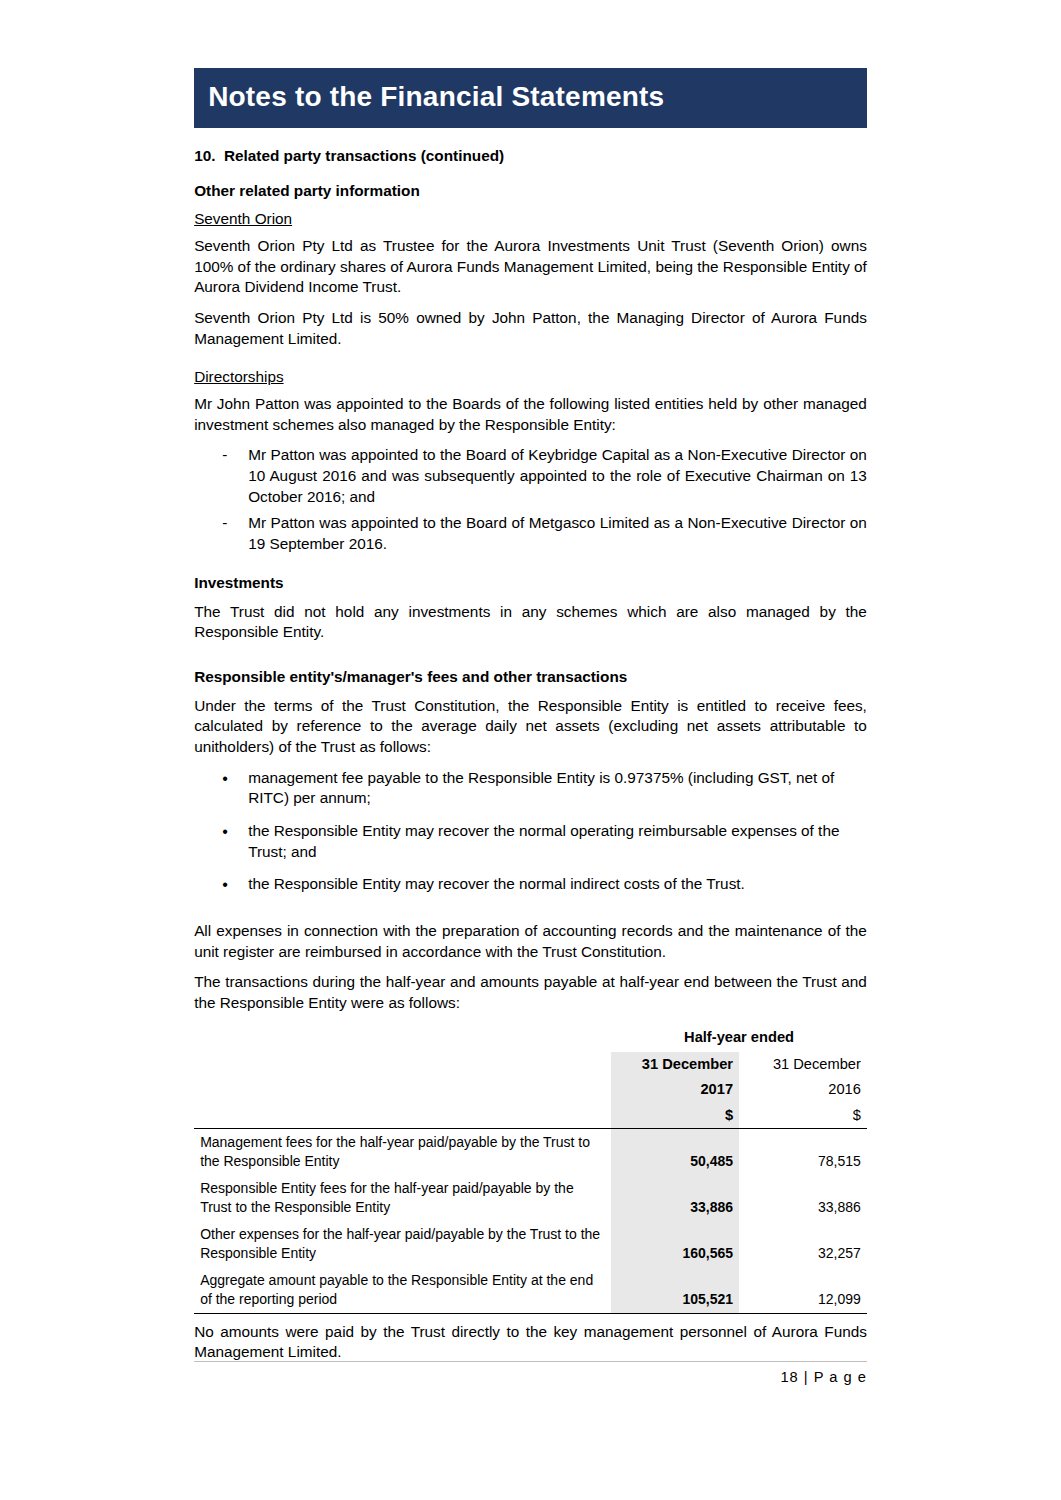Notes to the Financial Statements
10. Related party transactions (continued)
Other related party information
Seventh Orion
Seventh Orion Pty Ltd as Trustee for the Aurora Investments Unit Trust (Seventh Orion) owns 100% of the ordinary shares of Aurora Funds Management Limited, being the Responsible Entity of Aurora Dividend Income Trust.
Seventh Orion Pty Ltd is 50% owned by John Patton, the Managing Director of Aurora Funds Management Limited.
Directorships
Mr John Patton was appointed to the Boards of the following listed entities held by other managed investment schemes also managed by the Responsible Entity:
Mr Patton was appointed to the Board of Keybridge Capital as a Non-Executive Director on 10 August 2016 and was subsequently appointed to the role of Executive Chairman on 13 October 2016; and
Mr Patton was appointed to the Board of Metgasco Limited as a Non-Executive Director on 19 September 2016.
Investments
The Trust did not hold any investments in any schemes which are also managed by the Responsible Entity.
Responsible entity's/manager's fees and other transactions
Under the terms of the Trust Constitution, the Responsible Entity is entitled to receive fees, calculated by reference to the average daily net assets (excluding net assets attributable to unitholders) of the Trust as follows:
management fee payable to the Responsible Entity is 0.97375% (including GST, net of RITC) per annum;
the Responsible Entity may recover the normal operating reimbursable expenses of the Trust; and
the Responsible Entity may recover the normal indirect costs of the Trust.
All expenses in connection with the preparation of accounting records and the maintenance of the unit register are reimbursed in accordance with the Trust Constitution.
The transactions during the half-year and amounts payable at half-year end between the Trust and the Responsible Entity were as follows:
| | Half-year ended |
| | 31 December | 31 December |
| | 2017 | 2016 |
| | $ | $ |
| Management fees for the half-year paid/payable by the Trust to the Responsible Entity | 50,485 | 78,515 |
| Responsible Entity fees for the half-year paid/payable by the Trust to the Responsible Entity | 33,886 | 33,886 |
| Other expenses for the half-year paid/payable by the Trust to the Responsible Entity | 160,565 | 32,257 |
| Aggregate amount payable to the Responsible Entity at the end of the reporting period | 105,521 | 12,099 |
No amounts were paid by the Trust directly to the key management personnel of Aurora Funds Management Limited.
18 | P a g e